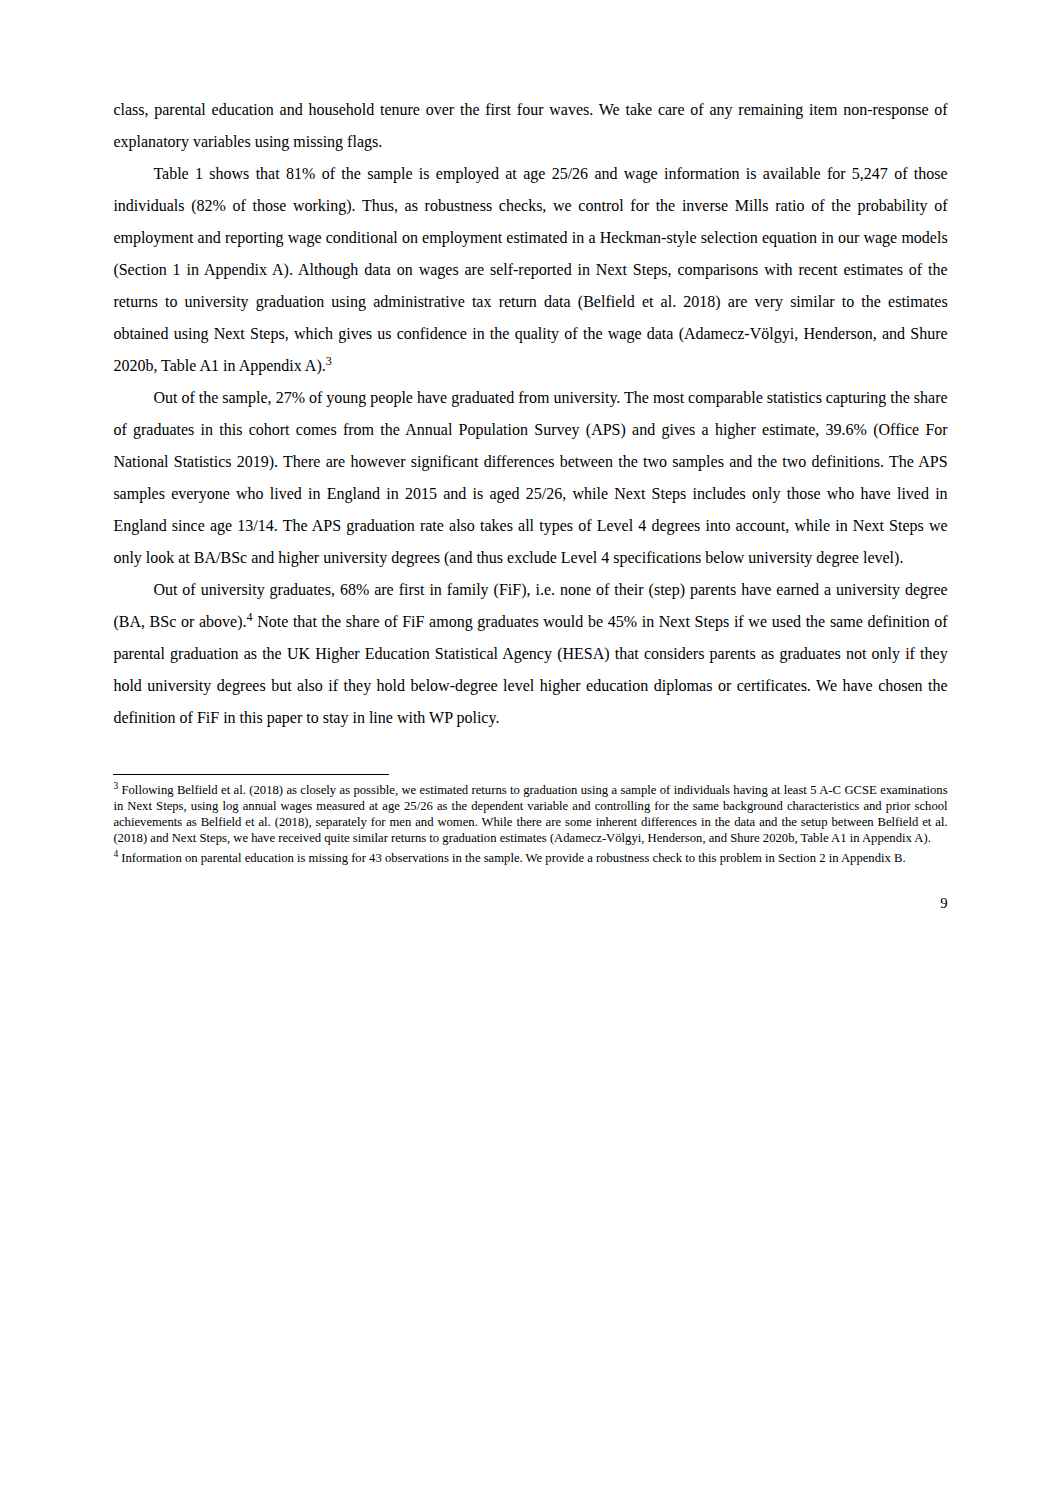class, parental education and household tenure over the first four waves. We take care of any remaining item non-response of explanatory variables using missing flags.
Table 1 shows that 81% of the sample is employed at age 25/26 and wage information is available for 5,247 of those individuals (82% of those working). Thus, as robustness checks, we control for the inverse Mills ratio of the probability of employment and reporting wage conditional on employment estimated in a Heckman-style selection equation in our wage models (Section 1 in Appendix A). Although data on wages are self-reported in Next Steps, comparisons with recent estimates of the returns to university graduation using administrative tax return data (Belfield et al. 2018) are very similar to the estimates obtained using Next Steps, which gives us confidence in the quality of the wage data (Adamecz-Völgyi, Henderson, and Shure 2020b, Table A1 in Appendix A).3
Out of the sample, 27% of young people have graduated from university. The most comparable statistics capturing the share of graduates in this cohort comes from the Annual Population Survey (APS) and gives a higher estimate, 39.6% (Office For National Statistics 2019). There are however significant differences between the two samples and the two definitions. The APS samples everyone who lived in England in 2015 and is aged 25/26, while Next Steps includes only those who have lived in England since age 13/14. The APS graduation rate also takes all types of Level 4 degrees into account, while in Next Steps we only look at BA/BSc and higher university degrees (and thus exclude Level 4 specifications below university degree level).
Out of university graduates, 68% are first in family (FiF), i.e. none of their (step) parents have earned a university degree (BA, BSc or above).4 Note that the share of FiF among graduates would be 45% in Next Steps if we used the same definition of parental graduation as the UK Higher Education Statistical Agency (HESA) that considers parents as graduates not only if they hold university degrees but also if they hold below-degree level higher education diplomas or certificates. We have chosen the definition of FiF in this paper to stay in line with WP policy.
3 Following Belfield et al. (2018) as closely as possible, we estimated returns to graduation using a sample of individuals having at least 5 A-C GCSE examinations in Next Steps, using log annual wages measured at age 25/26 as the dependent variable and controlling for the same background characteristics and prior school achievements as Belfield et al. (2018), separately for men and women. While there are some inherent differences in the data and the setup between Belfield et al. (2018) and Next Steps, we have received quite similar returns to graduation estimates (Adamecz-Völgyi, Henderson, and Shure 2020b, Table A1 in Appendix A).
4 Information on parental education is missing for 43 observations in the sample. We provide a robustness check to this problem in Section 2 in Appendix B.
9